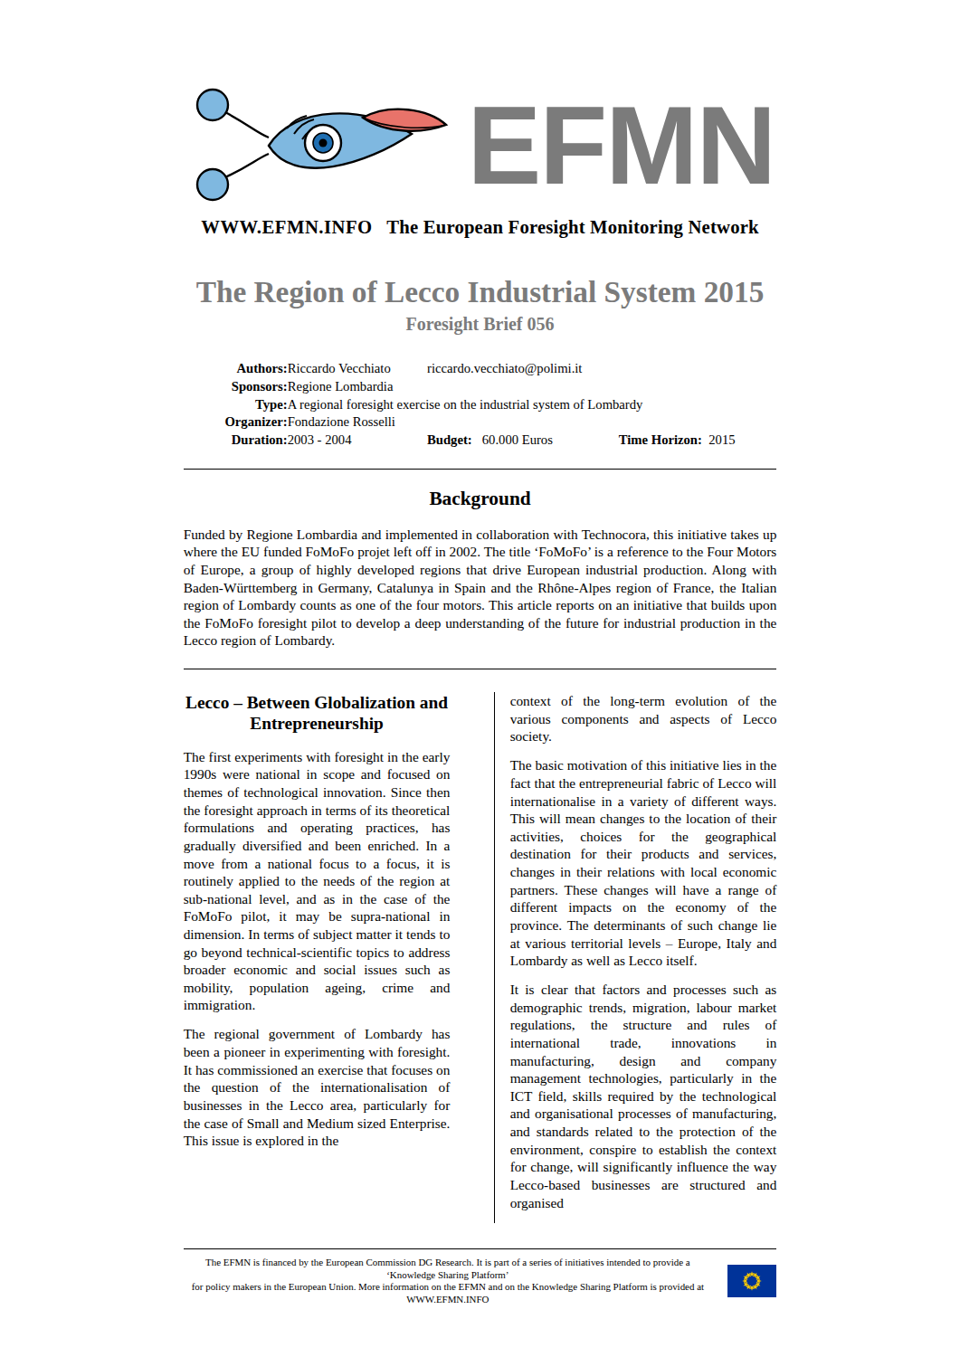EFMN
WWW.EFMN.INFO The European Foresight Monitoring Network
The Region of Lecco Industrial System 2015
Foresight Brief 056
| Authors: | Riccardo Vecchiato | | riccardo.vecchiato@polimi.it | | |
| Sponsors: | Regione Lombardia |
| Type: | A regional foresight exercise on the industrial system of Lombardy |
| Organizer: | Fondazione Rosselli |
| Duration: | 2003 - 2004 | | Budget: 60.000 Euros | | Time Horizon: 2015 |
Background
Funded by Regione Lombardia and implemented in collaboration with Technocora, this initiative takes up where the EU funded FoMoFo projet left off in 2002. The title ‘FoMoFo’ is a reference to the Four Motors of Europe, a group of highly developed regions that drive European industrial production. Along with Baden-Württemberg in Germany, Catalunya in Spain and the Rhône-Alpes region of France, the Italian region of Lombardy counts as one of the four motors. This article reports on an initiative that builds upon the FoMoFo foresight pilot to develop a deep understanding of the future for industrial production in the Lecco region of Lombardy.
Lecco – Between Globalization and Entrepreneurship
The first experiments with foresight in the early 1990s were national in scope and focused on themes of technological innovation. Since then the foresight approach in terms of its theoretical formulations and operating practices, has gradually diversified and been enriched. In a move from a national focus to a focus, it is routinely applied to the needs of the region at sub-national level, and as in the case of the FoMoFo pilot, it may be supra-national in dimension. In terms of subject matter it tends to go beyond technical-scientific topics to address broader economic and social issues such as mobility, population ageing, crime and immigration.
The regional government of Lombardy has been a pioneer in experimenting with foresight. It has commissioned an exercise that focuses on the question of the internationalisation of businesses in the Lecco area, particularly for the case of Small and Medium sized Enterprise. This issue is explored in the
context of the long-term evolution of the various components and aspects of Lecco society.
The basic motivation of this initiative lies in the fact that the entrepreneurial fabric of Lecco will internationalise in a variety of different ways. This will mean changes to the location of their activities, choices for the geographical destination for their products and services, changes in their relations with local economic partners. These changes will have a range of different impacts on the economy of the province. The determinants of such change lie at various territorial levels – Europe, Italy and Lombardy as well as Lecco itself.
It is clear that factors and processes such as demographic trends, migration, labour market regulations, the structure and rules of international trade, innovations in manufacturing, design and company management technologies, particularly in the ICT field, skills required by the technological and organisational processes of manufacturing, and standards related to the protection of the environment, conspire to establish the context for change, will significantly influence the way Lecco-based businesses are structured and organised
The EFMN is financed by the European Commission DG Research. It is part of a series of initiatives intended to provide a ‘Knowledge Sharing Platform’
for policy makers in the European Union. More information on the EFMN and on the Knowledge Sharing Platform is provided at WWW.EFMN.INFO